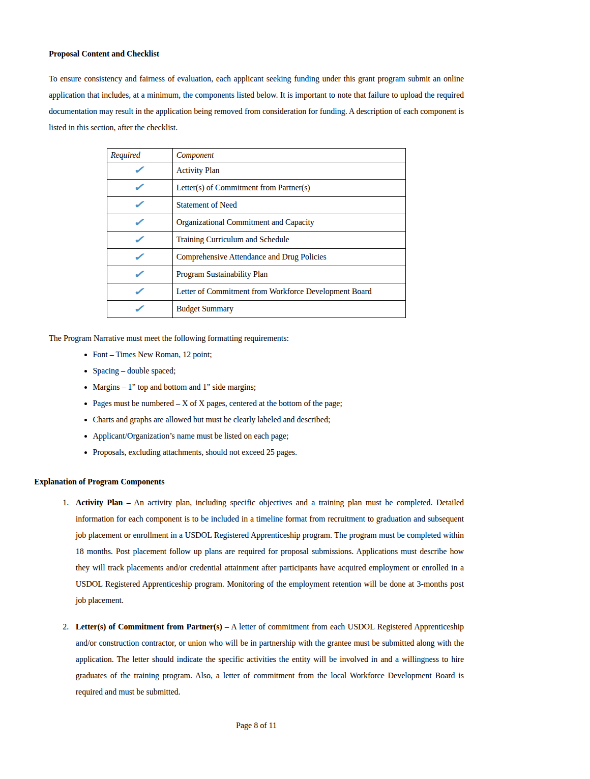Proposal Content and Checklist
To ensure consistency and fairness of evaluation, each applicant seeking funding under this grant program submit an online application that includes, at a minimum, the components listed below. It is important to note that failure to upload the required documentation may result in the application being removed from consideration for funding. A description of each component is listed in this section, after the checklist.
| Required | Component |
| --- | --- |
| ✓ | Activity Plan |
| ✓ | Letter(s) of Commitment from Partner(s) |
| ✓ | Statement of Need |
| ✓ | Organizational Commitment and Capacity |
| ✓ | Training Curriculum and Schedule |
| ✓ | Comprehensive Attendance and Drug Policies |
| ✓ | Program Sustainability Plan |
| ✓ | Letter of Commitment from Workforce Development Board |
| ✓ | Budget Summary |
The Program Narrative must meet the following formatting requirements:
Font – Times New Roman, 12 point;
Spacing – double spaced;
Margins – 1” top and bottom and 1” side margins;
Pages must be numbered – X of X pages, centered at the bottom of the page;
Charts and graphs are allowed but must be clearly labeled and described;
Applicant/Organization’s name must be listed on each page;
Proposals, excluding attachments, should not exceed 25 pages.
Explanation of Program Components
Activity Plan – An activity plan, including specific objectives and a training plan must be completed. Detailed information for each component is to be included in a timeline format from recruitment to graduation and subsequent job placement or enrollment in a USDOL Registered Apprenticeship program. The program must be completed within 18 months. Post placement follow up plans are required for proposal submissions. Applications must describe how they will track placements and/or credential attainment after participants have acquired employment or enrolled in a USDOL Registered Apprenticeship program. Monitoring of the employment retention will be done at 3-months post job placement.
Letter(s) of Commitment from Partner(s) – A letter of commitment from each USDOL Registered Apprenticeship and/or construction contractor, or union who will be in partnership with the grantee must be submitted along with the application. The letter should indicate the specific activities the entity will be involved in and a willingness to hire graduates of the training program. Also, a letter of commitment from the local Workforce Development Board is required and must be submitted.
Page 8 of 11